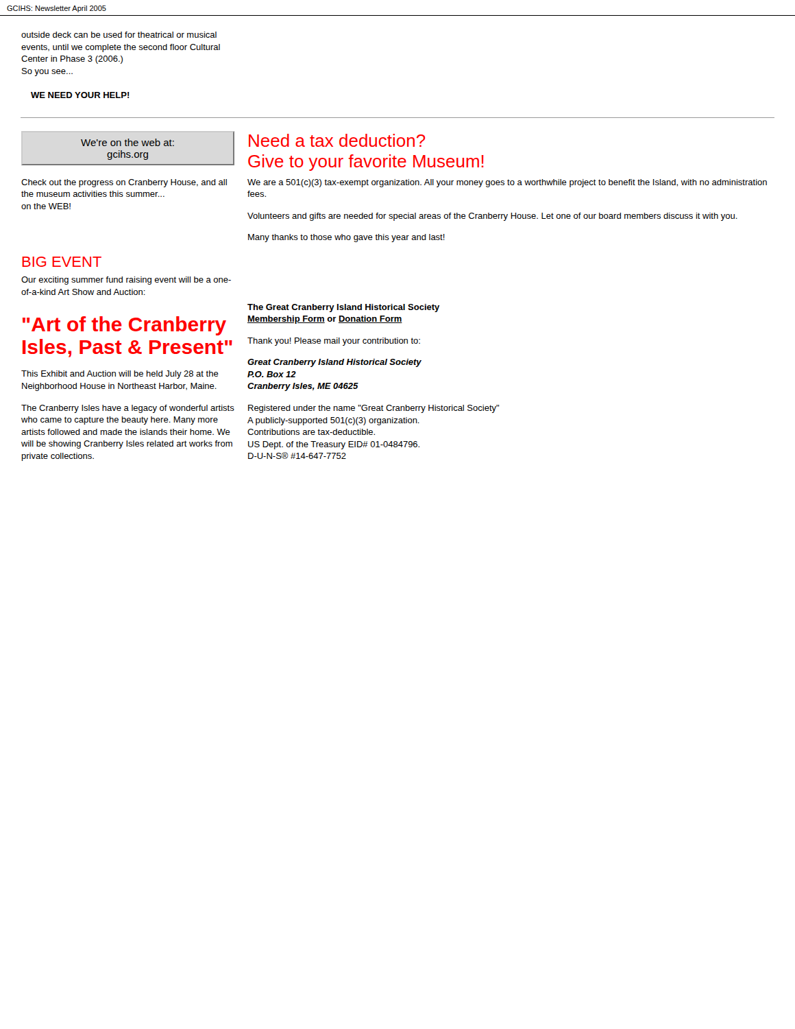GCIHS: Newsletter April 2005
| outside deck can be used for theatrical or musical events, until we complete the second floor Cultural Center in Phase 3 (2006.) So you see... WE NEED YOUR HELP! | |
| We're on the web at: gcihs.org Check out the progress on Cranberry House, and all the museum activities this summer... on the WEB! BIG EVENT Our exciting summer fund raising event will be a one-of-a-kind Art Show and Auction: "Art of the Cranberry Isles, Past & Present" This Exhibit and Auction will be held July 28 at the Neighborhood House in Northeast Harbor, Maine. The Cranberry Isles have a legacy of wonderful artists who came to capture the beauty here. Many more artists followed and made the islands their home. We will be showing Cranberry Isles related art works from private collections. | Need a tax deduction? Give to your favorite Museum! We are a 501(c)(3) tax-exempt organization. All your money goes to a worthwhile project to benefit the Island, with no administration fees. Volunteers and gifts are needed for special areas of the Cranberry House. Let one of our board members discuss it with you. Many thanks to those who gave this year and last! The Great Cranberry Island Historical Society Membership Form or Donation Form Thank you! Please mail your contribution to: Great Cranberry Island Historical Society P.O. Box 12 Cranberry Isles, ME 04625 Registered under the name "Great Cranberry Historical Society" A publicly-supported 501(c)(3) organization. Contributions are tax-deductible. US Dept. of the Treasury EID# 01-0484796. D-U-N-S® #14-647-7752 |